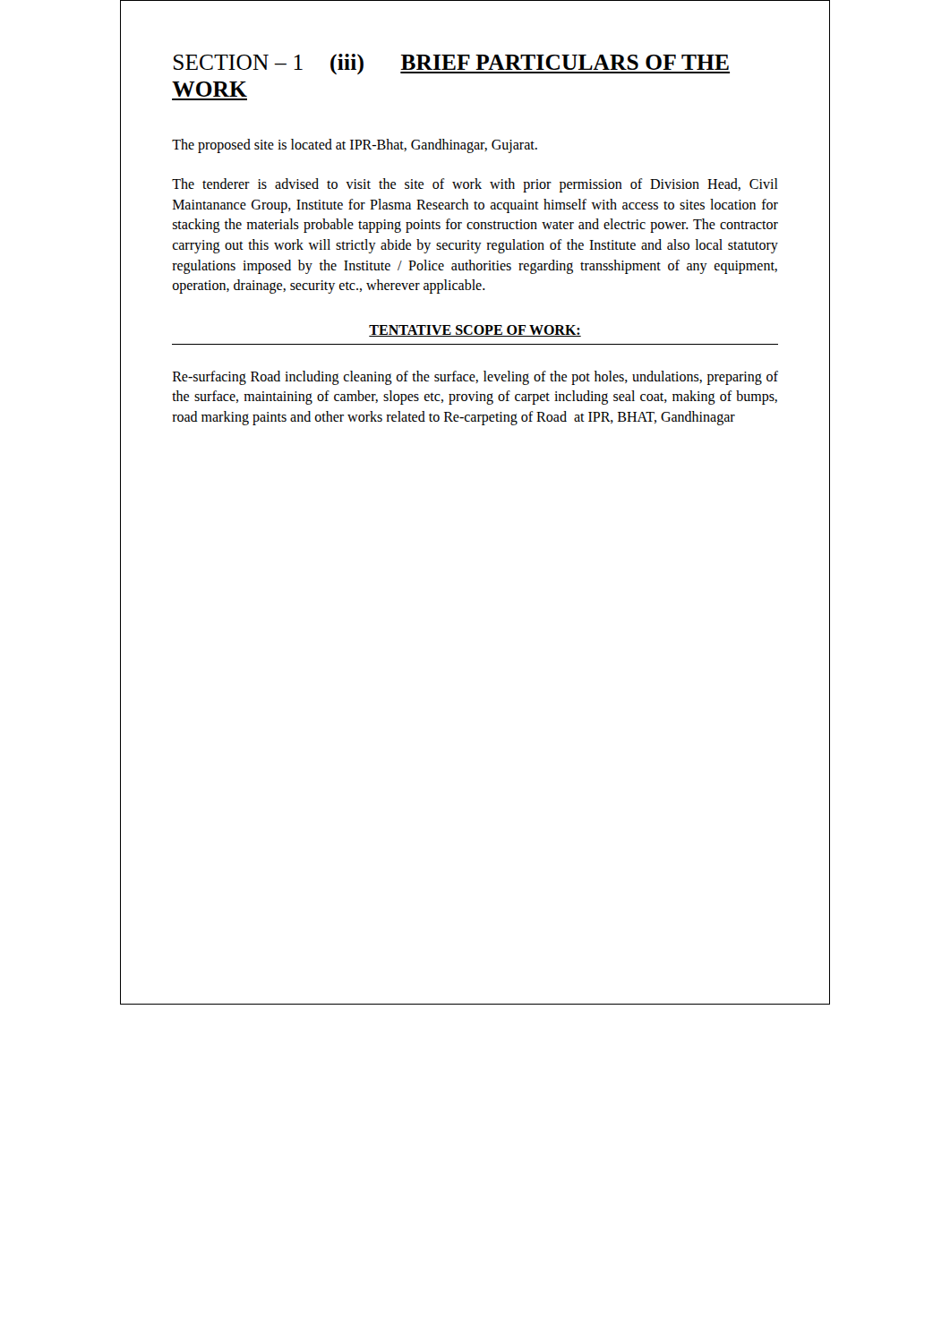SECTION – 1(iii) BRIEF PARTICULARS OF THE WORK
The proposed site is located at IPR-Bhat, Gandhinagar, Gujarat.
The tenderer is advised to visit the site of work with prior permission of Division Head, Civil Maintanance Group, Institute for Plasma Research to acquaint himself with access to sites location for stacking the materials probable tapping points for construction water and electric power. The contractor carrying out this work will strictly abide by security regulation of the Institute and also local statutory regulations imposed by the Institute / Police authorities regarding transshipment of any equipment, operation, drainage, security etc., wherever applicable.
TENTATIVE SCOPE OF WORK:
Re-surfacing Road including cleaning of the surface, leveling of the pot holes, undulations, preparing of the surface, maintaining of camber, slopes etc, proving of carpet including seal coat, making of bumps, road marking paints and other works related to Re-carpeting of Road at IPR, BHAT, Gandhinagar